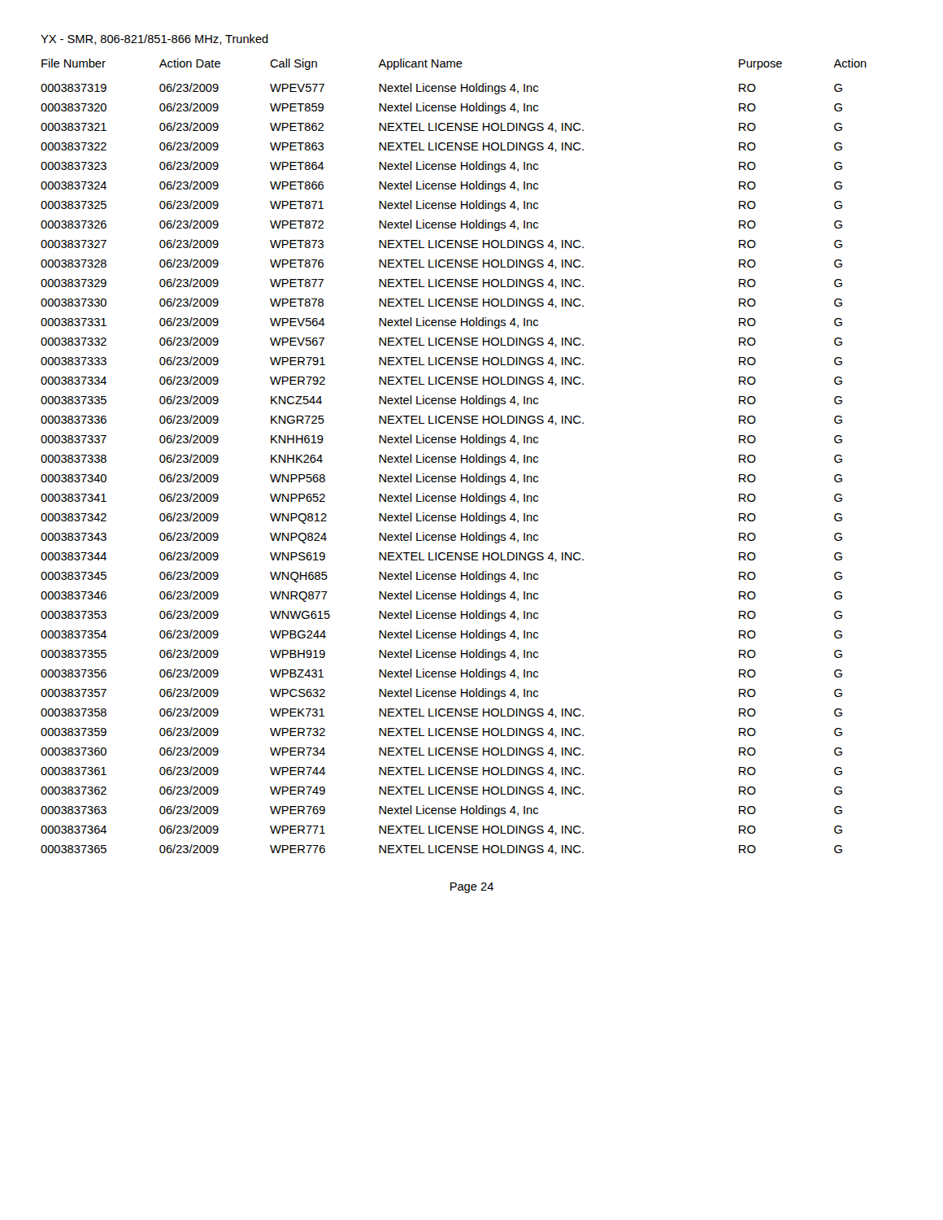YX - SMR, 806-821/851-866 MHz, Trunked
| File Number | Action Date | Call Sign | Applicant Name | Purpose | Action |
| --- | --- | --- | --- | --- | --- |
| 0003837319 | 06/23/2009 | WPEV577 | Nextel License Holdings 4, Inc | RO | G |
| 0003837320 | 06/23/2009 | WPET859 | Nextel License Holdings 4, Inc | RO | G |
| 0003837321 | 06/23/2009 | WPET862 | NEXTEL LICENSE HOLDINGS 4, INC. | RO | G |
| 0003837322 | 06/23/2009 | WPET863 | NEXTEL LICENSE HOLDINGS 4, INC. | RO | G |
| 0003837323 | 06/23/2009 | WPET864 | Nextel License Holdings 4, Inc | RO | G |
| 0003837324 | 06/23/2009 | WPET866 | Nextel License Holdings 4, Inc | RO | G |
| 0003837325 | 06/23/2009 | WPET871 | Nextel License Holdings 4, Inc | RO | G |
| 0003837326 | 06/23/2009 | WPET872 | Nextel License Holdings 4, Inc | RO | G |
| 0003837327 | 06/23/2009 | WPET873 | NEXTEL LICENSE HOLDINGS 4, INC. | RO | G |
| 0003837328 | 06/23/2009 | WPET876 | NEXTEL LICENSE HOLDINGS 4, INC. | RO | G |
| 0003837329 | 06/23/2009 | WPET877 | NEXTEL LICENSE HOLDINGS 4, INC. | RO | G |
| 0003837330 | 06/23/2009 | WPET878 | NEXTEL LICENSE HOLDINGS 4, INC. | RO | G |
| 0003837331 | 06/23/2009 | WPEV564 | Nextel License Holdings 4, Inc | RO | G |
| 0003837332 | 06/23/2009 | WPEV567 | NEXTEL LICENSE HOLDINGS 4, INC. | RO | G |
| 0003837333 | 06/23/2009 | WPER791 | NEXTEL LICENSE HOLDINGS 4, INC. | RO | G |
| 0003837334 | 06/23/2009 | WPER792 | NEXTEL LICENSE HOLDINGS 4, INC. | RO | G |
| 0003837335 | 06/23/2009 | KNCZ544 | Nextel License Holdings 4, Inc | RO | G |
| 0003837336 | 06/23/2009 | KNGR725 | NEXTEL LICENSE HOLDINGS 4, INC. | RO | G |
| 0003837337 | 06/23/2009 | KNHH619 | Nextel License Holdings 4, Inc | RO | G |
| 0003837338 | 06/23/2009 | KNHK264 | Nextel License Holdings 4, Inc | RO | G |
| 0003837340 | 06/23/2009 | WNPP568 | Nextel License Holdings 4, Inc | RO | G |
| 0003837341 | 06/23/2009 | WNPP652 | Nextel License Holdings 4, Inc | RO | G |
| 0003837342 | 06/23/2009 | WNPQ812 | Nextel License Holdings 4, Inc | RO | G |
| 0003837343 | 06/23/2009 | WNPQ824 | Nextel License Holdings 4, Inc | RO | G |
| 0003837344 | 06/23/2009 | WNPS619 | NEXTEL LICENSE HOLDINGS 4, INC. | RO | G |
| 0003837345 | 06/23/2009 | WNQH685 | Nextel License Holdings 4, Inc | RO | G |
| 0003837346 | 06/23/2009 | WNRQ877 | Nextel License Holdings 4, Inc | RO | G |
| 0003837353 | 06/23/2009 | WNWG615 | Nextel License Holdings 4, Inc | RO | G |
| 0003837354 | 06/23/2009 | WPBG244 | Nextel License Holdings 4, Inc | RO | G |
| 0003837355 | 06/23/2009 | WPBH919 | Nextel License Holdings 4, Inc | RO | G |
| 0003837356 | 06/23/2009 | WPBZ431 | Nextel License Holdings 4, Inc | RO | G |
| 0003837357 | 06/23/2009 | WPCS632 | Nextel License Holdings 4, Inc | RO | G |
| 0003837358 | 06/23/2009 | WPEK731 | NEXTEL LICENSE HOLDINGS 4, INC. | RO | G |
| 0003837359 | 06/23/2009 | WPER732 | NEXTEL LICENSE HOLDINGS 4, INC. | RO | G |
| 0003837360 | 06/23/2009 | WPER734 | NEXTEL LICENSE HOLDINGS 4, INC. | RO | G |
| 0003837361 | 06/23/2009 | WPER744 | NEXTEL LICENSE HOLDINGS 4, INC. | RO | G |
| 0003837362 | 06/23/2009 | WPER749 | NEXTEL LICENSE HOLDINGS 4, INC. | RO | G |
| 0003837363 | 06/23/2009 | WPER769 | Nextel License Holdings 4, Inc | RO | G |
| 0003837364 | 06/23/2009 | WPER771 | NEXTEL LICENSE HOLDINGS 4, INC. | RO | G |
| 0003837365 | 06/23/2009 | WPER776 | NEXTEL LICENSE HOLDINGS 4, INC. | RO | G |
Page 24